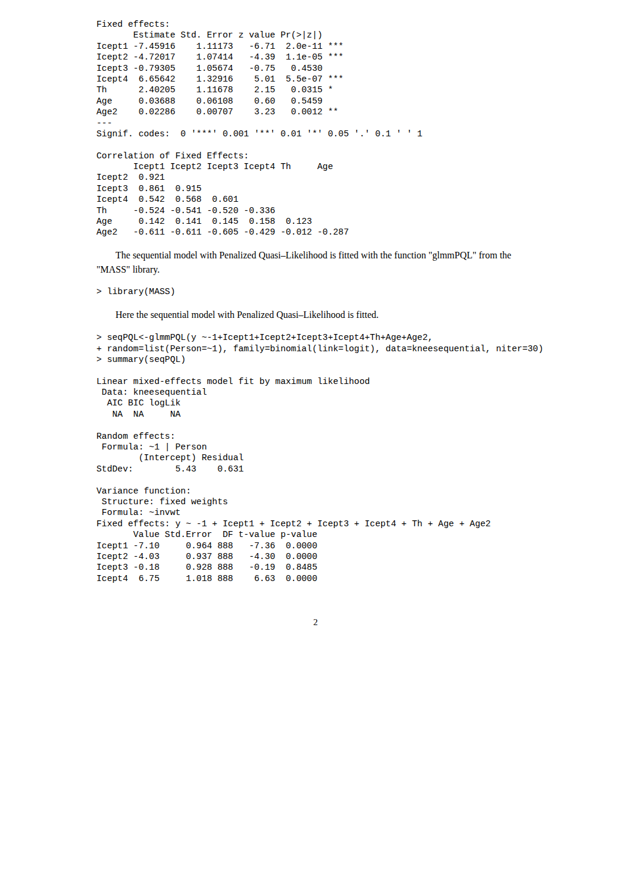Fixed effects:
       Estimate Std. Error z value Pr(>|z|)
Icept1 -7.45916    1.11173   -6.71  2.0e-11 ***
Icept2 -4.72017    1.07414   -4.39  1.1e-05 ***
Icept3 -0.79305    1.05674   -0.75   0.4530
Icept4  6.65642    1.32916    5.01  5.5e-07 ***
Th      2.40205    1.11678    2.15   0.0315 *
Age     0.03688    0.06108    0.60   0.5459
Age2    0.02286    0.00707    3.23   0.0012 **
---
Signif. codes:  0 '***' 0.001 '**' 0.01 '*' 0.05 '.' 0.1 ' ' 1

Correlation of Fixed Effects:
       Icept1 Icept2 Icept3 Icept4 Th     Age
Icept2  0.921
Icept3  0.861  0.915
Icept4  0.542  0.568  0.601
Th     -0.524 -0.541 -0.520 -0.336
Age     0.142  0.141  0.145  0.158  0.123
Age2   -0.611 -0.611 -0.605 -0.429 -0.012 -0.287
The sequential model with Penalized Quasi–Likelihood is fitted with the function "glmmPQL" from the "MASS" library.
> library(MASS)
Here the sequential model with Penalized Quasi–Likelihood is fitted.
> seqPQL<-glmmPQL(y ~-1+Icept1+Icept2+Icept3+Icept4+Th+Age+Age2,
+ random=list(Person=~1), family=binomial(link=logit), data=kneesequential, niter=30)
> summary(seqPQL)

Linear mixed-effects model fit by maximum likelihood
 Data: kneesequential
  AIC BIC logLik
   NA  NA     NA

Random effects:
 Formula: ~1 | Person
        (Intercept) Residual
StdDev:        5.43    0.631

Variance function:
 Structure: fixed weights
 Formula: ~invwt
Fixed effects: y ~ -1 + Icept1 + Icept2 + Icept3 + Icept4 + Th + Age + Age2
       Value Std.Error  DF t-value p-value
Icept1 -7.10     0.964 888   -7.36  0.0000
Icept2 -4.03     0.937 888   -4.30  0.0000
Icept3 -0.18     0.928 888   -0.19  0.8485
Icept4  6.75     1.018 888    6.63  0.0000
2